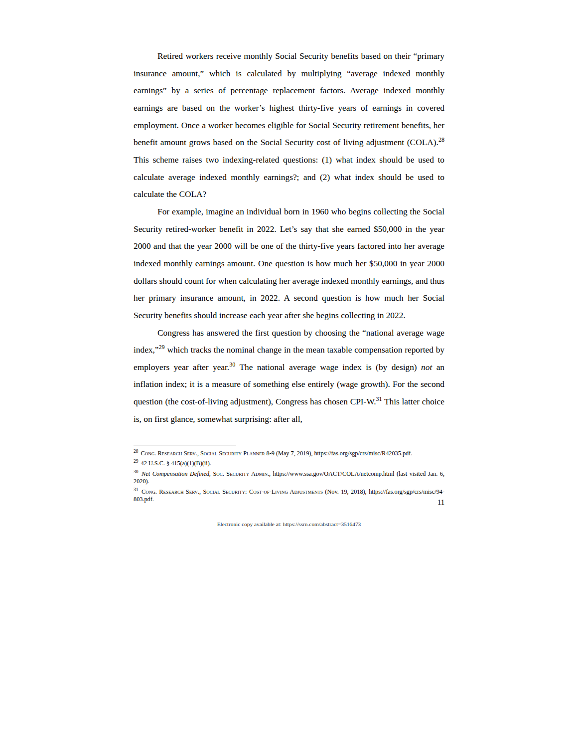Retired workers receive monthly Social Security benefits based on their “primary insurance amount,” which is calculated by multiplying “average indexed monthly earnings” by a series of percentage replacement factors. Average indexed monthly earnings are based on the worker’s highest thirty-five years of earnings in covered employment. Once a worker becomes eligible for Social Security retirement benefits, her benefit amount grows based on the Social Security cost of living adjustment (COLA).28 This scheme raises two indexing-related questions: (1) what index should be used to calculate average indexed monthly earnings?; and (2) what index should be used to calculate the COLA?
For example, imagine an individual born in 1960 who begins collecting the Social Security retired-worker benefit in 2022. Let’s say that she earned $50,000 in the year 2000 and that the year 2000 will be one of the thirty-five years factored into her average indexed monthly earnings amount. One question is how much her $50,000 in year 2000 dollars should count for when calculating her average indexed monthly earnings, and thus her primary insurance amount, in 2022. A second question is how much her Social Security benefits should increase each year after she begins collecting in 2022.
Congress has answered the first question by choosing the “national average wage index,”29 which tracks the nominal change in the mean taxable compensation reported by employers year after year.30 The national average wage index is (by design) not an inflation index; it is a measure of something else entirely (wage growth). For the second question (the cost-of-living adjustment), Congress has chosen CPI-W.31 This latter choice is, on first glance, somewhat surprising: after all,
28 Cong. Research Serv., Social Security Planner 8-9 (May 7, 2019), https://fas.org/sgp/crs/misc/R42035.pdf.
29 42 U.S.C. § 415(a)(1)(B)(ii).
30 Net Compensation Defined, Soc. Security Admin., https://www.ssa.gov/OACT/COLA/netcomp.html (last visited Jan. 6, 2020).
31 Cong. Research Serv., Social Security: Cost-of-Living Adjustments (Nov. 19, 2018), https://fas.org/sgp/crs/misc/94-803.pdf.
11
Electronic copy available at: https://ssrn.com/abstract=3516473